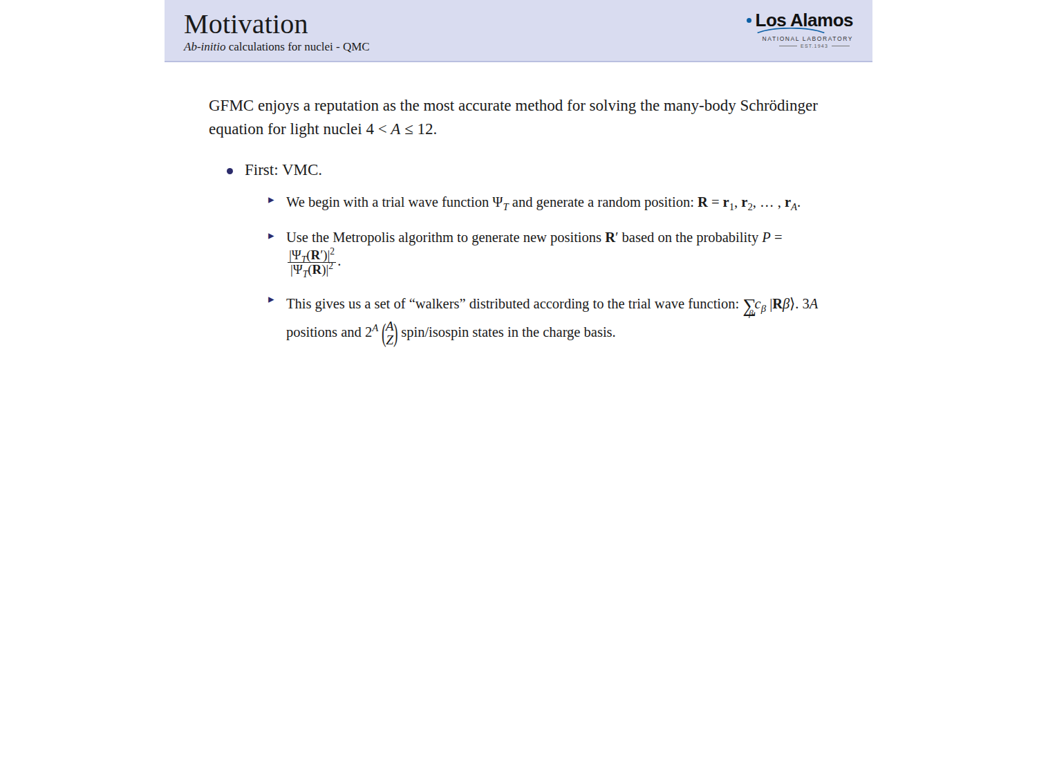Motivation
Ab-initio calculations for nuclei - QMC
Los Alamos
NATIONAL LABORATORY
EST.1943
GFMC enjoys a reputation as the most accurate method for solving the many-body Schrödinger equation for light nuclei 4 < A ≤ 12.
First: VMC.
We begin with a trial wave function ΨT and generate a random position: R = r1, r2, … , rA.
Use the Metropolis algorithm to generate new positions R′ based on the probability P = |ΨT(R′)|2 |ΨT(R)|2 .
This gives us a set of “walkers” distributed according to the trial wave function: ∑βcβ |Rβ⟩. 3A positions and 2A AZ spin/isospin states in the charge basis.